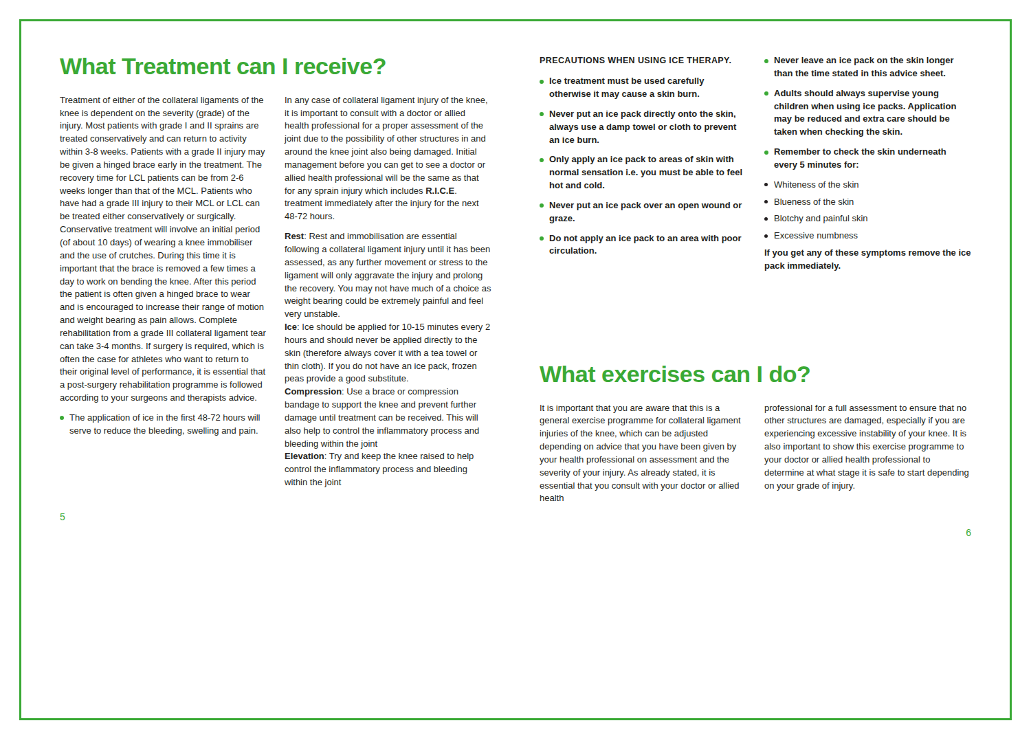What Treatment can I receive?
Treatment of either of the collateral ligaments of the knee is dependent on the severity (grade) of the injury. Most patients with grade I and II sprains are treated conservatively and can return to activity within 3-8 weeks. Patients with a grade II injury may be given a hinged brace early in the treatment. The recovery time for LCL patients can be from 2-6 weeks longer than that of the MCL. Patients who have had a grade III injury to their MCL or LCL can be treated either conservatively or surgically. Conservative treatment will involve an initial period (of about 10 days) of wearing a knee immobiliser and the use of crutches. During this time it is important that the brace is removed a few times a day to work on bending the knee. After this period the patient is often given a hinged brace to wear and is encouraged to increase their range of motion and weight bearing as pain allows. Complete rehabilitation from a grade III collateral ligament tear can take 3-4 months. If surgery is required, which is often the case for athletes who want to return to their original level of performance, it is essential that a post-surgery rehabilitation programme is followed according to your surgeons and therapists advice.
The application of ice in the first 48-72 hours will serve to reduce the bleeding, swelling and pain.
In any case of collateral ligament injury of the knee, it is important to consult with a doctor or allied health professional for a proper assessment of the joint due to the possibility of other structures in and around the knee joint also being damaged. Initial management before you can get to see a doctor or allied health professional will be the same as that for any sprain injury which includes R.I.C.E. treatment immediately after the injury for the next 48-72 hours.
Rest: Rest and immobilisation are essential following a collateral ligament injury until it has been assessed, as any further movement or stress to the ligament will only aggravate the injury and prolong the recovery. You may not have much of a choice as weight bearing could be extremely painful and feel very unstable.
Ice: Ice should be applied for 10-15 minutes every 2 hours and should never be applied directly to the skin (therefore always cover it with a tea towel or thin cloth). If you do not have an ice pack, frozen peas provide a good substitute.
Compression: Use a brace or compression bandage to support the knee and prevent further damage until treatment can be received. This will also help to control the inflammatory process and bleeding within the joint
Elevation: Try and keep the knee raised to help control the inflammatory process and bleeding within the joint
5
Precautions when using ice therapy.
Ice treatment must be used carefully otherwise it may cause a skin burn.
Never put an ice pack directly onto the skin, always use a damp towel or cloth to prevent an ice burn.
Only apply an ice pack to areas of skin with normal sensation i.e. you must be able to feel hot and cold.
Never put an ice pack over an open wound or graze.
Do not apply an ice pack to an area with poor circulation.
Never leave an ice pack on the skin longer than the time stated in this advice sheet.
Adults should always supervise young children when using ice packs. Application may be reduced and extra care should be taken when checking the skin.
Remember to check the skin underneath every 5 minutes for:
Whiteness of the skin
Blueness of the skin
Blotchy and painful skin
Excessive numbness
If you get any of these symptoms remove the ice pack immediately.
What exercises can I do?
It is important that you are aware that this is a general exercise programme for collateral ligament injuries of the knee, which can be adjusted depending on advice that you have been given by your health professional on assessment and the severity of your injury. As already stated, it is essential that you consult with your doctor or allied health
professional for a full assessment to ensure that no other structures are damaged, especially if you are experiencing excessive instability of your knee. It is also important to show this exercise programme to your doctor or allied health professional to determine at what stage it is safe to start depending on your grade of injury.
6